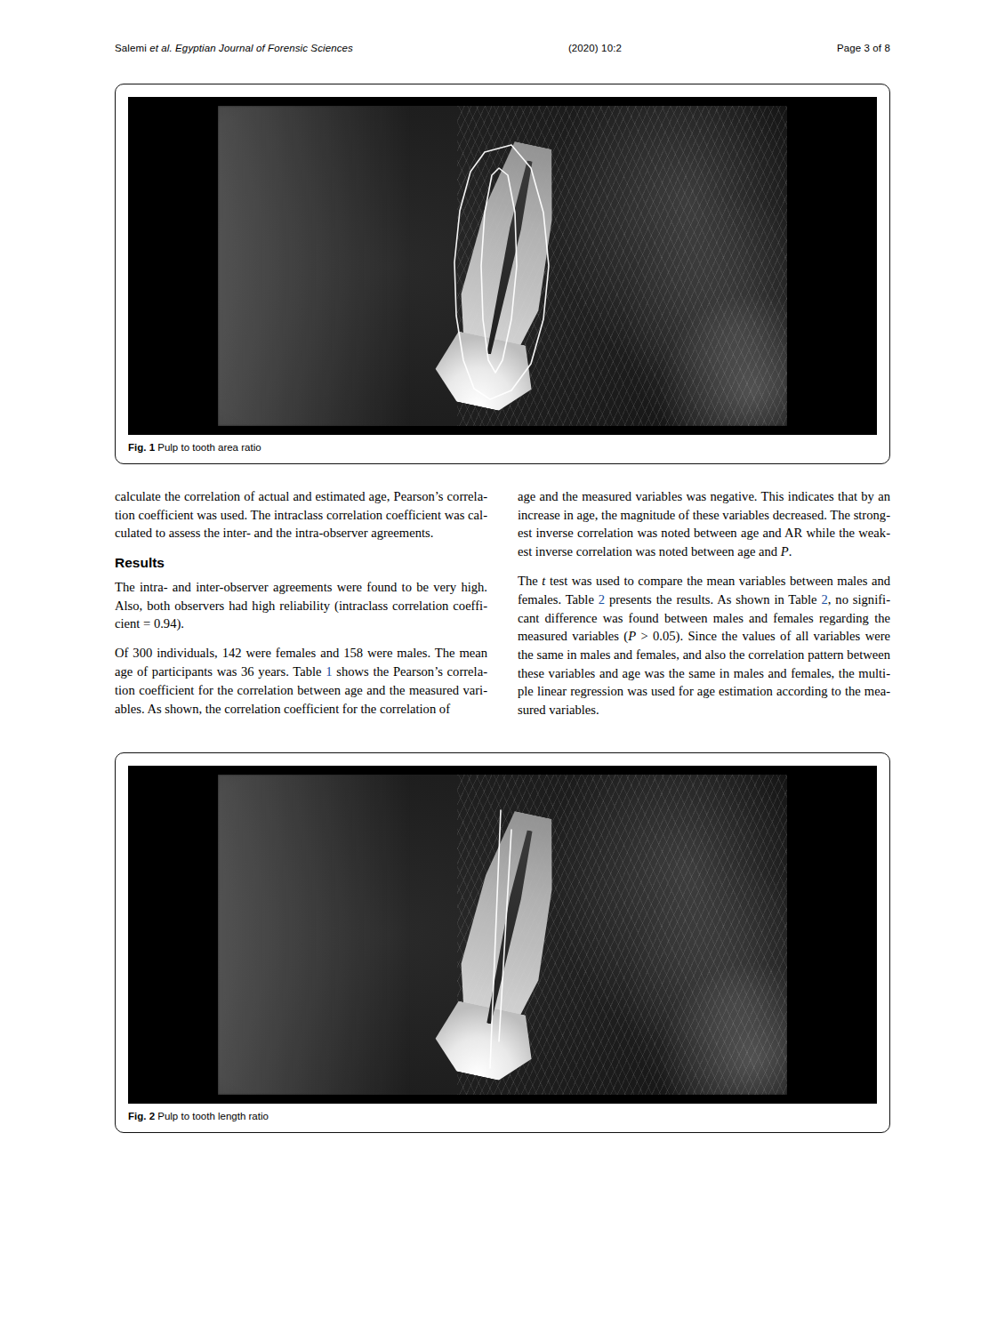Salemi et al. Egyptian Journal of Forensic Sciences
(2020) 10:2
Page 3 of 8
Fig. 1 Pulp to tooth area ratio
calculate the correlation of actual and estimated age, Pearson’s correlation coefficient was used. The intraclass correlation coefficient was calculated to assess the inter- and the intra-observer agreements.
Results
The intra- and inter-observer agreements were found to be very high. Also, both observers had high reliability (intraclass correlation coefficient = 0.94).
Of 300 individuals, 142 were females and 158 were males. The mean age of participants was 36 years. Table 1 shows the Pearson’s correlation coefficient for the correlation between age and the measured variables. As shown, the correlation coefficient for the correlation of
age and the measured variables was negative. This indicates that by an increase in age, the magnitude of these variables decreased. The strongest inverse correlation was noted between age and AR while the weakest inverse correlation was noted between age and P.
The t test was used to compare the mean variables between males and females. Table 2 presents the results. As shown in Table 2, no significant difference was found between males and females regarding the measured variables (P > 0.05). Since the values of all variables were the same in males and females, and also the correlation pattern between these variables and age was the same in males and females, the multiple linear regression was used for age estimation according to the measured variables.
Fig. 2 Pulp to tooth length ratio